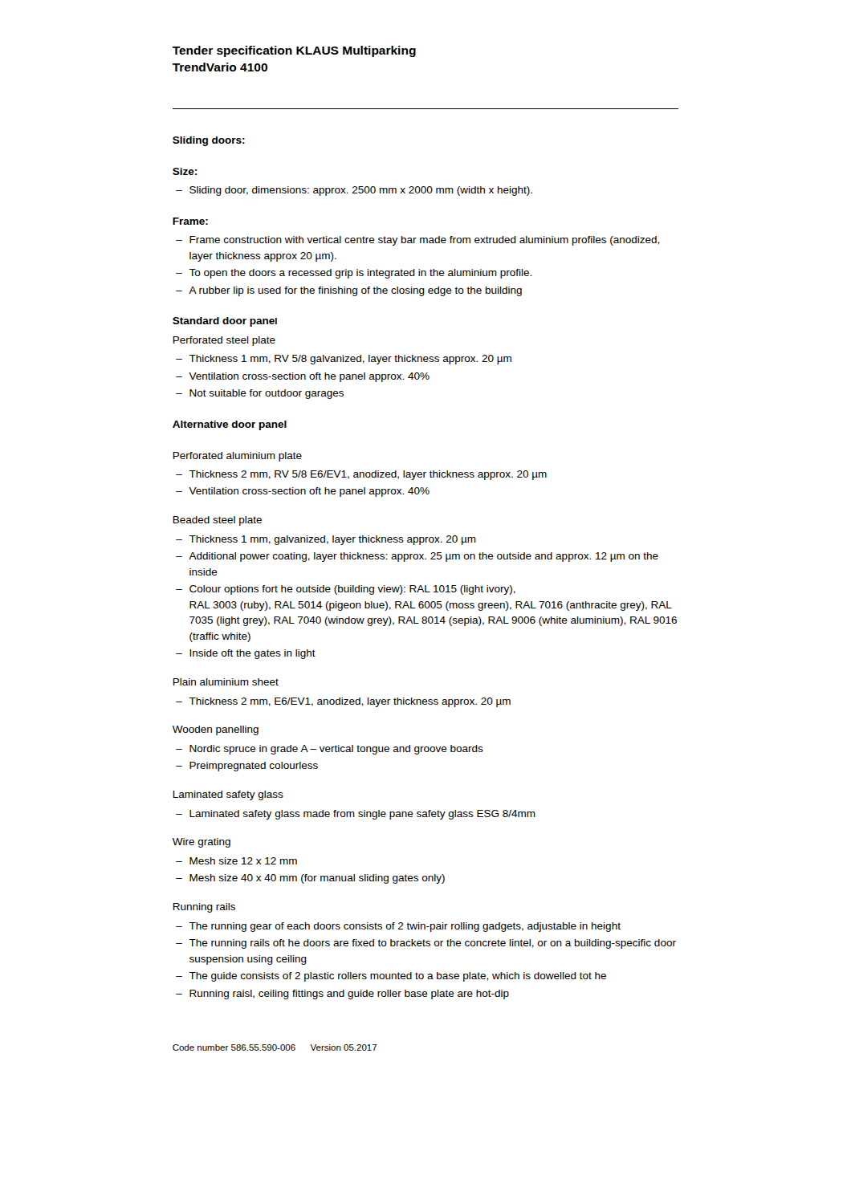Tender specification KLAUS Multiparking
TrendVario 4100
Sliding doors:
Size:
Sliding door, dimensions: approx. 2500 mm x 2000 mm (width x height).
Frame:
Frame construction with vertical centre stay bar made from extruded aluminium profiles (anodized, layer thickness approx 20 µm).
To open the doors a recessed grip is integrated in the aluminium profile.
A rubber lip is used for the finishing of the closing edge to the building
Standard door panel
Perforated steel plate
Thickness 1 mm, RV 5/8 galvanized, layer thickness approx. 20 µm
Ventilation cross-section oft he panel approx. 40%
Not suitable for outdoor garages
Alternative door panel
Perforated aluminium plate
Thickness 2 mm, RV 5/8 E6/EV1, anodized, layer thickness approx. 20 µm
Ventilation cross-section oft he panel approx. 40%
Beaded steel plate
Thickness 1 mm, galvanized, layer thickness approx. 20 µm
Additional power coating, layer thickness: approx. 25 µm on the outside and approx. 12 µm on the inside
Colour options fort he outside (building view): RAL 1015 (light ivory),RAL 3003 (ruby), RAL 5014 (pigeon blue), RAL 6005 (moss green), RAL 7016 (anthracite grey), RAL 7035 (light grey), RAL 7040 (window grey), RAL 8014 (sepia), RAL 9006 (white aluminium), RAL 9016 (traffic white)
Inside oft the gates in light
Plain aluminium sheet
Thickness 2 mm, E6/EV1, anodized, layer thickness approx. 20 µm
Wooden panelling
Nordic spruce in grade A – vertical tongue and groove boards
Preimpregnated colourless
Laminated safety glass
Laminated safety glass made from single pane safety glass ESG 8/4mm
Wire grating
Mesh size 12 x 12 mm
Mesh size 40 x 40 mm (for manual sliding gates only)
Running rails
The running gear of each doors consists of 2 twin-pair rolling gadgets, adjustable in height
The running rails oft he doors are fixed to brackets or the concrete lintel, or on a building-specific door suspension using ceiling
The guide consists of 2 plastic rollers mounted to a base plate, which is dowelled tot he
Running raisl, ceiling fittings and guide roller base plate are hot-dip
Code number 586.55.590-006 Version 05.2017